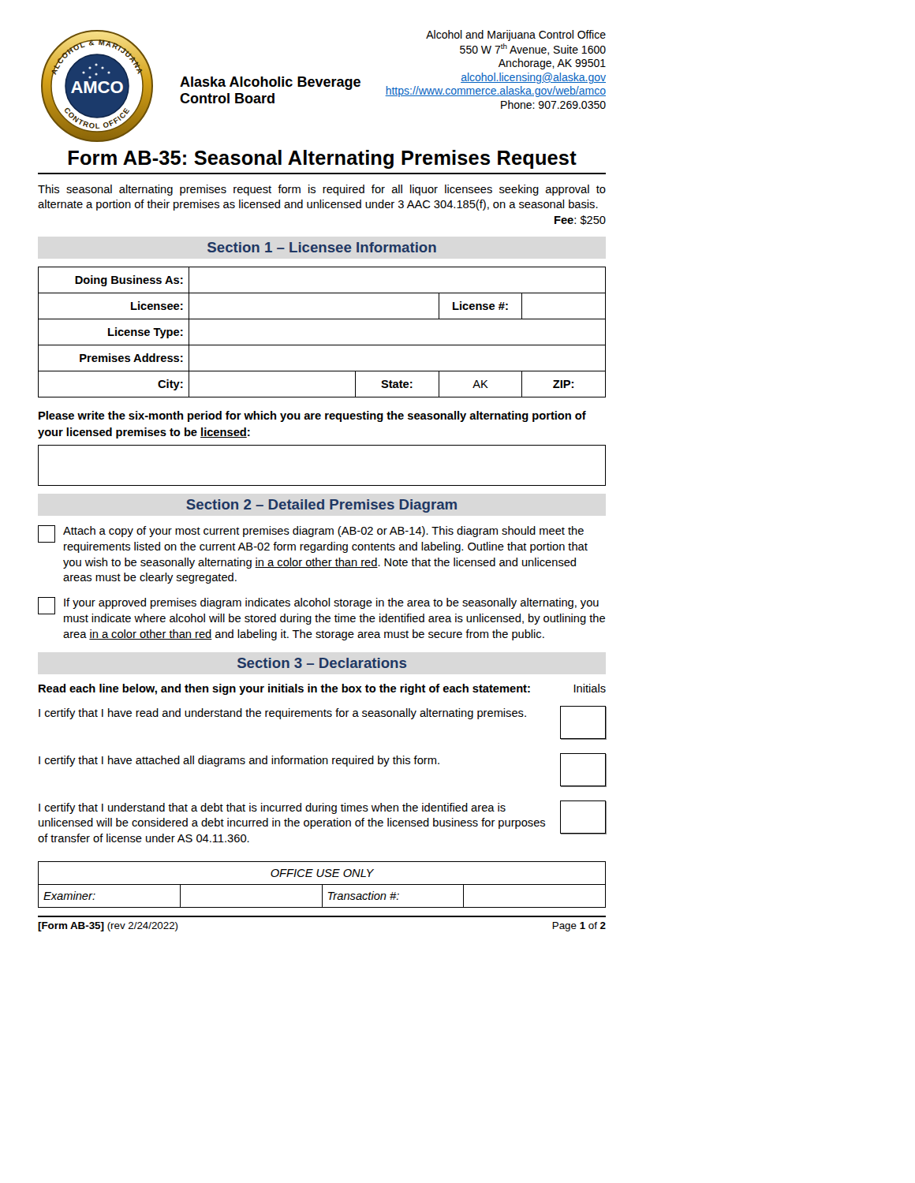ALCOHOL & MARIJUANA CONTROL OFFICE AMCO
Alaska Alcoholic Beverage Control Board
Alcohol and Marijuana Control Office
550 W 7th Avenue, Suite 1600
Anchorage, AK 99501
alcohol.licensing@alaska.gov
https://www.commerce.alaska.gov/web/amco
Phone: 907.269.0350
Form AB-35: Seasonal Alternating Premises Request
This seasonal alternating premises request form is required for all liquor licensees seeking approval to alternate a portion of their premises as licensed and unlicensed under 3 AAC 304.185(f), on a seasonal basis. Fee: $250
Section 1 – Licensee Information
| Doing Business As: | |
| Licensee: | | License #: | |
| License Type: | |
| Premises Address: | |
| City: | | State: | AK | ZIP: |
Please write the six-month period for which you are requesting the seasonally alternating portion of your licensed premises to be licensed:
Section 2 – Detailed Premises Diagram
Attach a copy of your most current premises diagram (AB-02 or AB-14). This diagram should meet the requirements listed on the current AB-02 form regarding contents and labeling. Outline that portion that you wish to be seasonally alternating in a color other than red. Note that the licensed and unlicensed areas must be clearly segregated.
If your approved premises diagram indicates alcohol storage in the area to be seasonally alternating, you must indicate where alcohol will be stored during the time the identified area is unlicensed, by outlining the area in a color other than red and labeling it. The storage area must be secure from the public.
Section 3 – Declarations
Read each line below, and then sign your initials in the box to the right of each statement: Initials
I certify that I have read and understand the requirements for a seasonally alternating premises.
I certify that I have attached all diagrams and information required by this form.
I certify that I understand that a debt that is incurred during times when the identified area is unlicensed will be considered a debt incurred in the operation of the licensed business for purposes of transfer of license under AS 04.11.360.
| OFFICE USE ONLY |
| Examiner: | | Transaction #: | |
[Form AB-35] (rev 2/24/2022)
Page 1 of 2